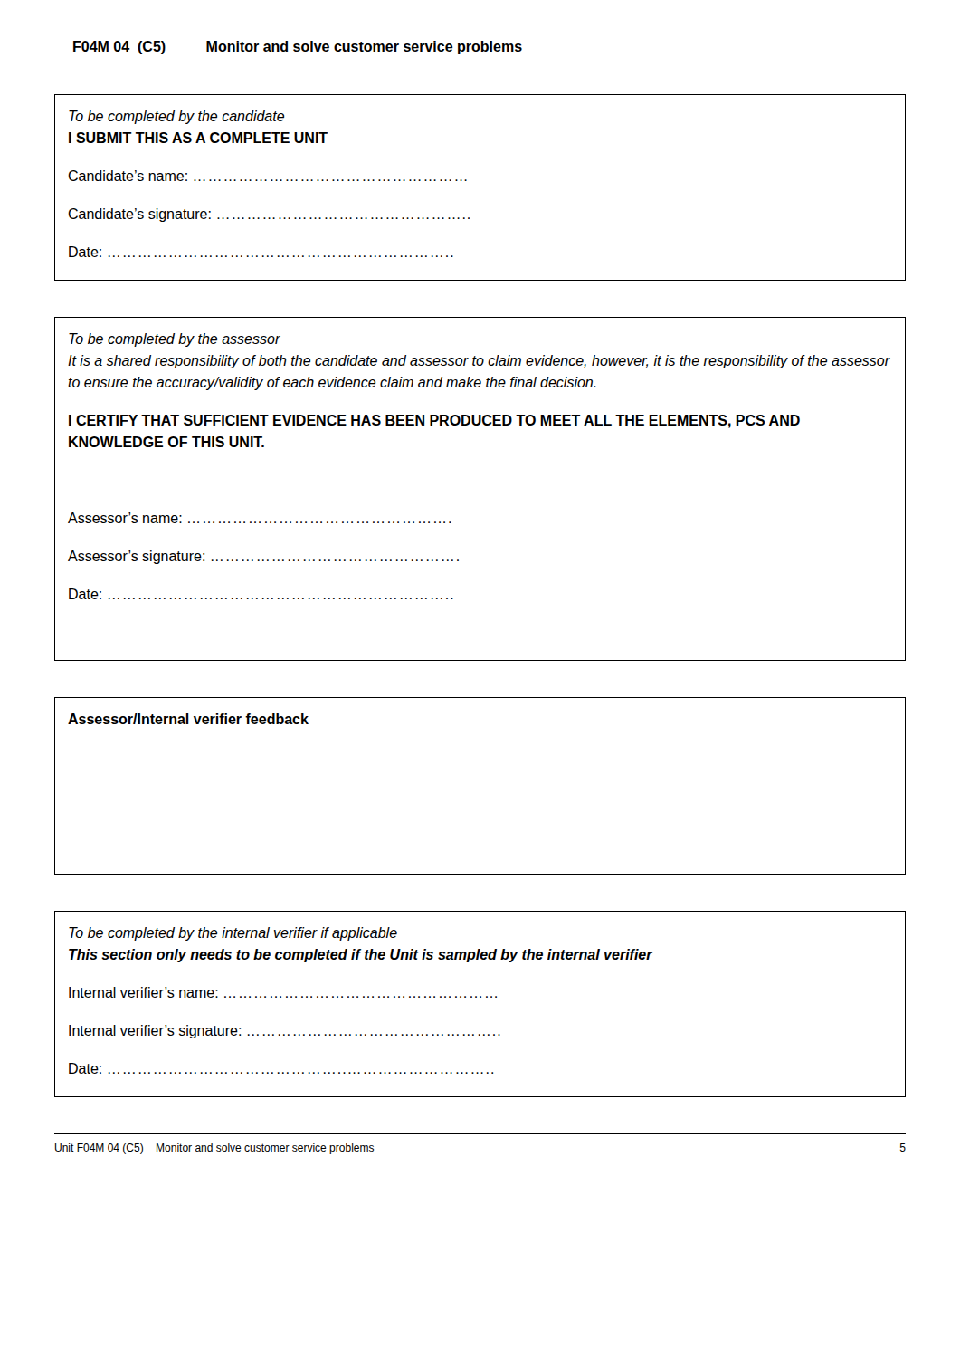F04M 04 (C5) Monitor and solve customer service problems
To be completed by the candidate
I SUBMIT THIS AS A COMPLETE UNIT
Candidate’s name: ………………………………………………
Candidate’s signature: …………………………………………..
Date: …………………………………………………………..
To be completed by the assessor
It is a shared responsibility of both the candidate and assessor to claim evidence, however, it is the responsibility of the assessor to ensure the accuracy/validity of each evidence claim and make the final decision.
I CERTIFY THAT SUFFICIENT EVIDENCE HAS BEEN PRODUCED TO MEET ALL THE ELEMENTS, PCS AND KNOWLEDGE OF THIS UNIT.
Assessor’s name: …………………………………………….
Assessor’s signature: ………………………………………….
Date: …………………………………………………………..
Assessor/Internal verifier feedback
To be completed by the internal verifier if applicable
This section only needs to be completed if the Unit is sampled by the internal verifier
Internal verifier’s name: ………………………………………………
Internal verifier’s signature: …………………………………………..
Date: ………………………………………..………………………..
Unit F04M 04 (C5) Monitor and solve customer service problems 5